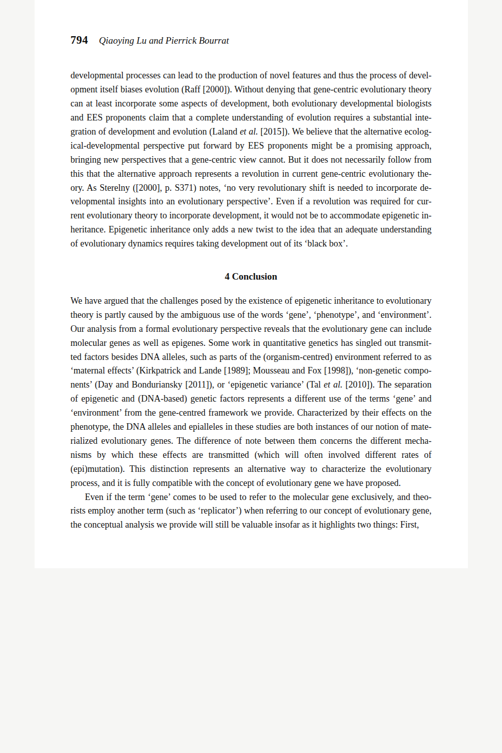794 Qiaoying Lu and Pierrick Bourrat
developmental processes can lead to the production of novel features and thus the process of development itself biases evolution (Raff [2000]). Without denying that gene-centric evolutionary theory can at least incorporate some aspects of development, both evolutionary developmental biologists and EES proponents claim that a complete understanding of evolution requires a substantial integration of development and evolution (Laland et al. [2015]). We believe that the alternative ecological-developmental perspective put forward by EES proponents might be a promising approach, bringing new perspectives that a gene-centric view cannot. But it does not necessarily follow from this that the alternative approach represents a revolution in current gene-centric evolutionary theory. As Sterelny ([2000], p. S371) notes, ‘no very revolutionary shift is needed to incorporate developmental insights into an evolutionary perspective’. Even if a revolution was required for current evolutionary theory to incorporate development, it would not be to accommodate epigenetic inheritance. Epigenetic inheritance only adds a new twist to the idea that an adequate understanding of evolutionary dynamics requires taking development out of its ‘black box’.
4 Conclusion
We have argued that the challenges posed by the existence of epigenetic inheritance to evolutionary theory is partly caused by the ambiguous use of the words ‘gene’, ‘phenotype’, and ‘environment’. Our analysis from a formal evolutionary perspective reveals that the evolutionary gene can include molecular genes as well as epigenes. Some work in quantitative genetics has singled out transmitted factors besides DNA alleles, such as parts of the (organism-centred) environment referred to as ‘maternal effects’ (Kirkpatrick and Lande [1989]; Mousseau and Fox [1998]), ‘non-genetic components’ (Day and Bonduriansky [2011]), or ‘epigenetic variance’ (Tal et al. [2010]). The separation of epigenetic and (DNA-based) genetic factors represents a different use of the terms ‘gene’ and ‘environment’ from the gene-centred framework we provide. Characterized by their effects on the phenotype, the DNA alleles and epialleles in these studies are both instances of our notion of materialized evolutionary genes. The difference of note between them concerns the different mechanisms by which these effects are transmitted (which will often involved different rates of (epi)mutation). This distinction represents an alternative way to characterize the evolutionary process, and it is fully compatible with the concept of evolutionary gene we have proposed.
Even if the term ‘gene’ comes to be used to refer to the molecular gene exclusively, and theorists employ another term (such as ‘replicator’) when referring to our concept of evolutionary gene, the conceptual analysis we provide will still be valuable insofar as it highlights two things: First,